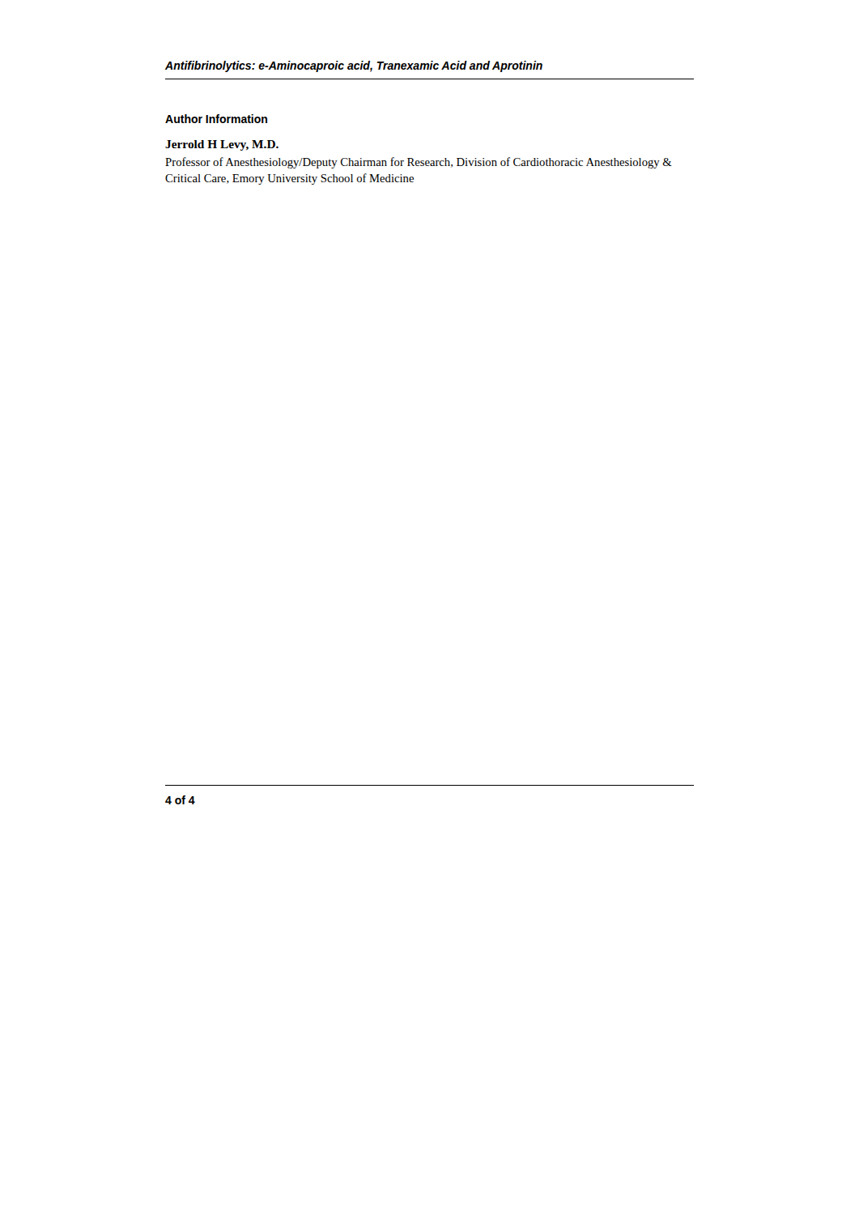Antifibrinolytics: e-Aminocaproic acid, Tranexamic Acid and Aprotinin
Author Information
Jerrold H Levy, M.D.
Professor of Anesthesiology/Deputy Chairman for Research, Division of Cardiothoracic Anesthesiology & Critical Care, Emory University School of Medicine
4 of 4